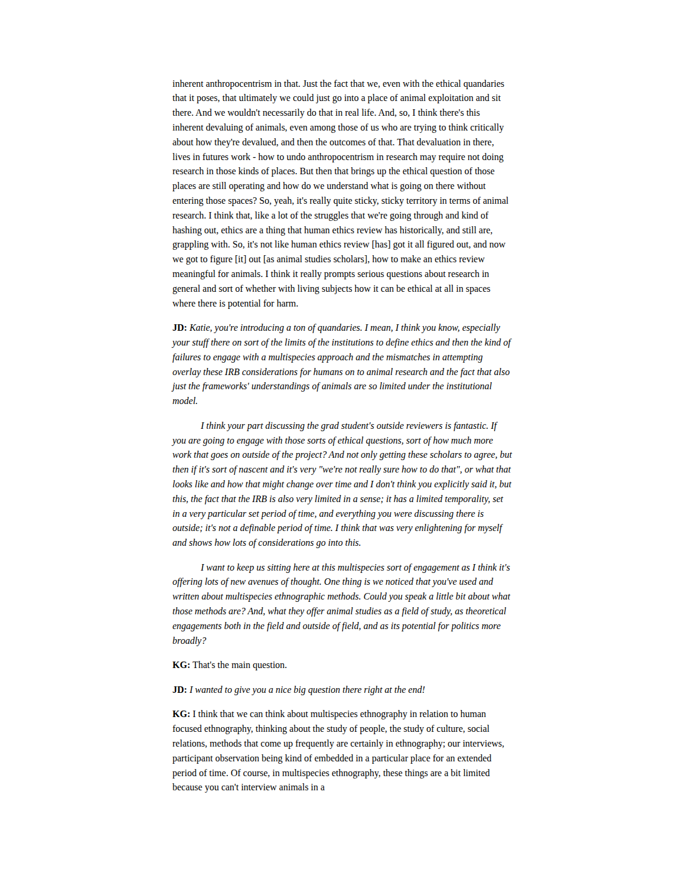inherent anthropocentrism in that. Just the fact that we, even with the ethical quandaries that it poses, that ultimately we could just go into a place of animal exploitation and sit there. And we wouldn't necessarily do that in real life. And, so, I think there's this inherent devaluing of animals, even among those of us who are trying to think critically about how they're devalued, and then the outcomes of that. That devaluation in there, lives in futures work - how to undo anthropocentrism in research may require not doing research in those kinds of places. But then that brings up the ethical question of those places are still operating and how do we understand what is going on there without entering those spaces? So, yeah, it's really quite sticky, sticky territory in terms of animal research. I think that, like a lot of the struggles that we're going through and kind of hashing out, ethics are a thing that human ethics review has historically, and still are, grappling with. So, it's not like human ethics review [has] got it all figured out, and now we got to figure [it] out [as animal studies scholars], how to make an ethics review meaningful for animals. I think it really prompts serious questions about research in general and sort of whether with living subjects how it can be ethical at all in spaces where there is potential for harm.
JD: Katie, you're introducing a ton of quandaries. I mean, I think you know, especially your stuff there on sort of the limits of the institutions to define ethics and then the kind of failures to engage with a multispecies approach and the mismatches in attempting overlay these IRB considerations for humans on to animal research and the fact that also just the frameworks' understandings of animals are so limited under the institutional model.
I think your part discussing the grad student's outside reviewers is fantastic. If you are going to engage with those sorts of ethical questions, sort of how much more work that goes on outside of the project? And not only getting these scholars to agree, but then if it's sort of nascent and it's very "we're not really sure how to do that", or what that looks like and how that might change over time and I don't think you explicitly said it, but this, the fact that the IRB is also very limited in a sense; it has a limited temporality, set in a very particular set period of time, and everything you were discussing there is outside; it's not a definable period of time. I think that was very enlightening for myself and shows how lots of considerations go into this.
I want to keep us sitting here at this multispecies sort of engagement as I think it's offering lots of new avenues of thought. One thing is we noticed that you've used and written about multispecies ethnographic methods. Could you speak a little bit about what those methods are? And, what they offer animal studies as a field of study, as theoretical engagements both in the field and outside of field, and as its potential for politics more broadly?
KG: That's the main question.
JD: I wanted to give you a nice big question there right at the end!
KG: I think that we can think about multispecies ethnography in relation to human focused ethnography, thinking about the study of people, the study of culture, social relations, methods that come up frequently are certainly in ethnography; our interviews, participant observation being kind of embedded in a particular place for an extended period of time. Of course, in multispecies ethnography, these things are a bit limited because you can't interview animals in a